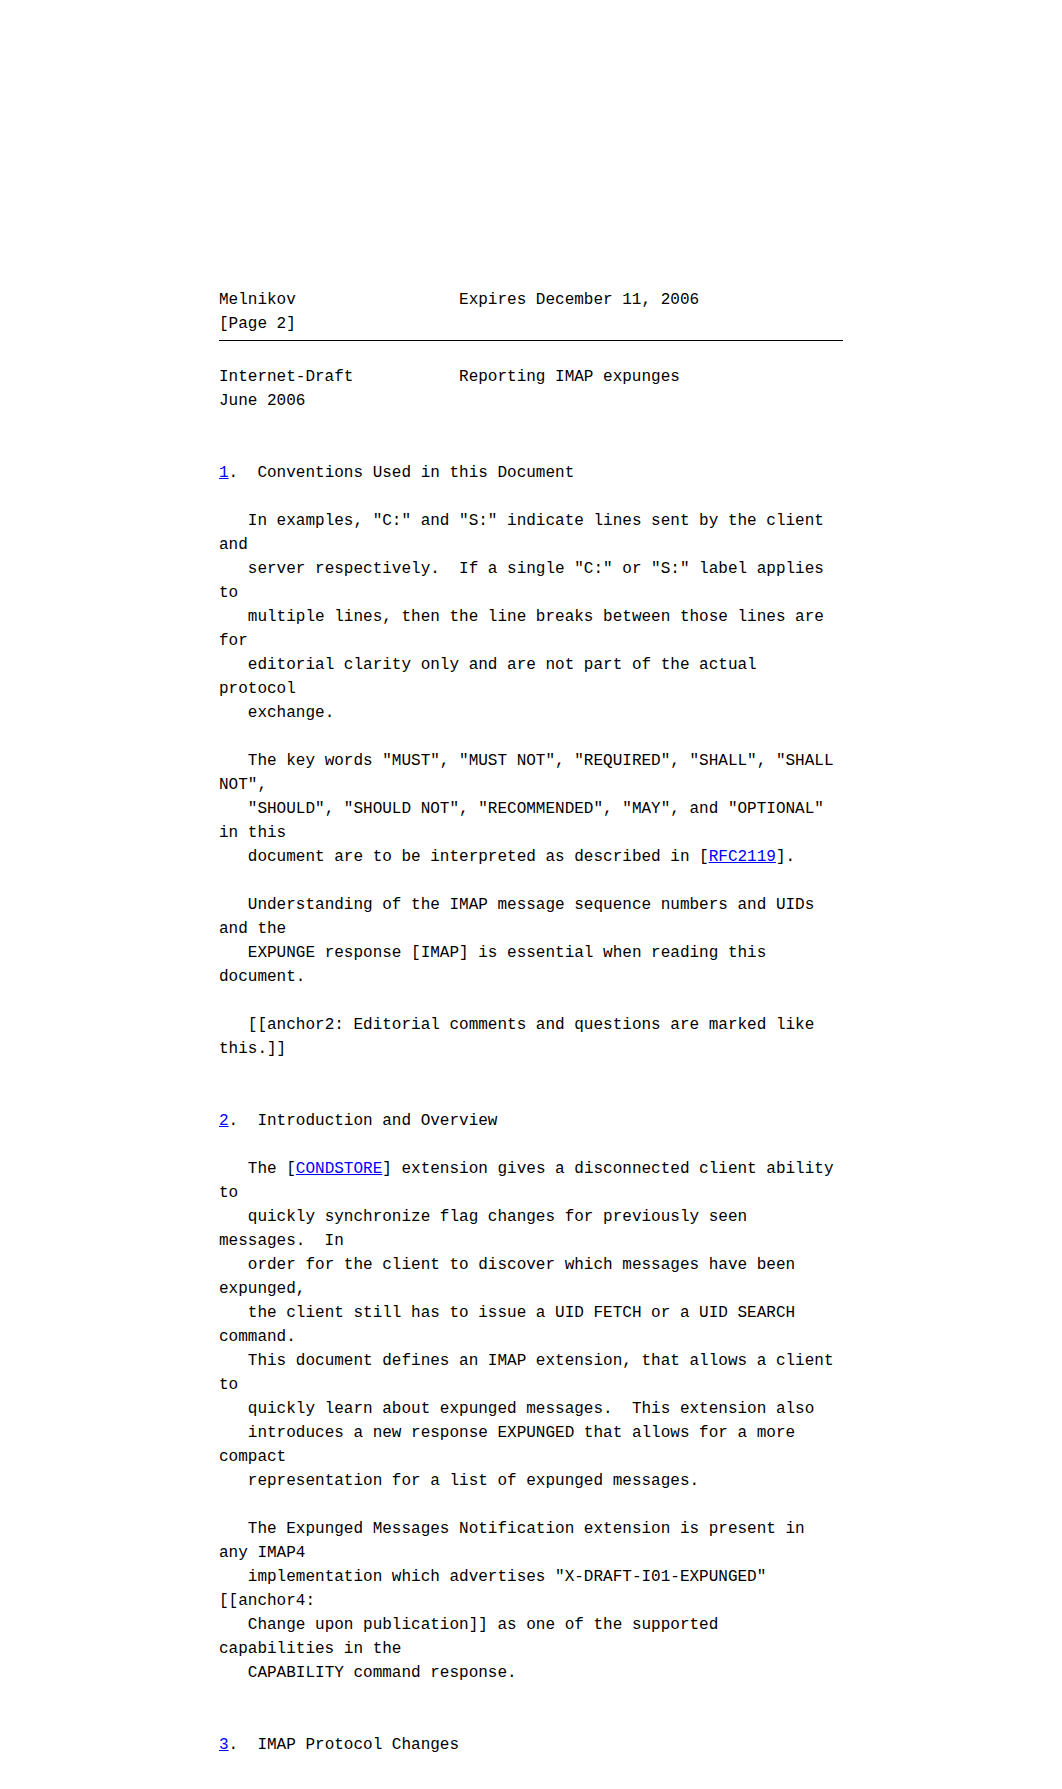Melnikov                 Expires December 11, 2006              [Page 2]
Internet-Draft           Reporting IMAP expunges               June 2006


1.  Conventions Used in this Document

   In examples, "C:" and "S:" indicate lines sent by the client and
   server respectively.  If a single "C:" or "S:" label applies to
   multiple lines, then the line breaks between those lines are for
   editorial clarity only and are not part of the actual protocol
   exchange.

   The key words "MUST", "MUST NOT", "REQUIRED", "SHALL", "SHALL NOT",
   "SHOULD", "SHOULD NOT", "RECOMMENDED", "MAY", and "OPTIONAL" in this
   document are to be interpreted as described in [RFC2119].

   Understanding of the IMAP message sequence numbers and UIDs and the
   EXPUNGE response [IMAP] is essential when reading this document.

   [[anchor2: Editorial comments and questions are marked like this.]]


2.  Introduction and Overview

   The [CONDSTORE] extension gives a disconnected client ability to
   quickly synchronize flag changes for previously seen messages.  In
   order for the client to discover which messages have been expunged,
   the client still has to issue a UID FETCH or a UID SEARCH command.
   This document defines an IMAP extension, that allows a client to
   quickly learn about expunged messages.  This extension also
   introduces a new response EXPUNGED that allows for a more compact
   representation for a list of expunged messages.

   The Expunged Messages Notification extension is present in any IMAP4
   implementation which advertises "X-DRAFT-I01-EXPUNGED" [[anchor4:
   Change upon publication]] as one of the supported capabilities in the
   CAPABILITY command response.


3.  IMAP Protocol Changes